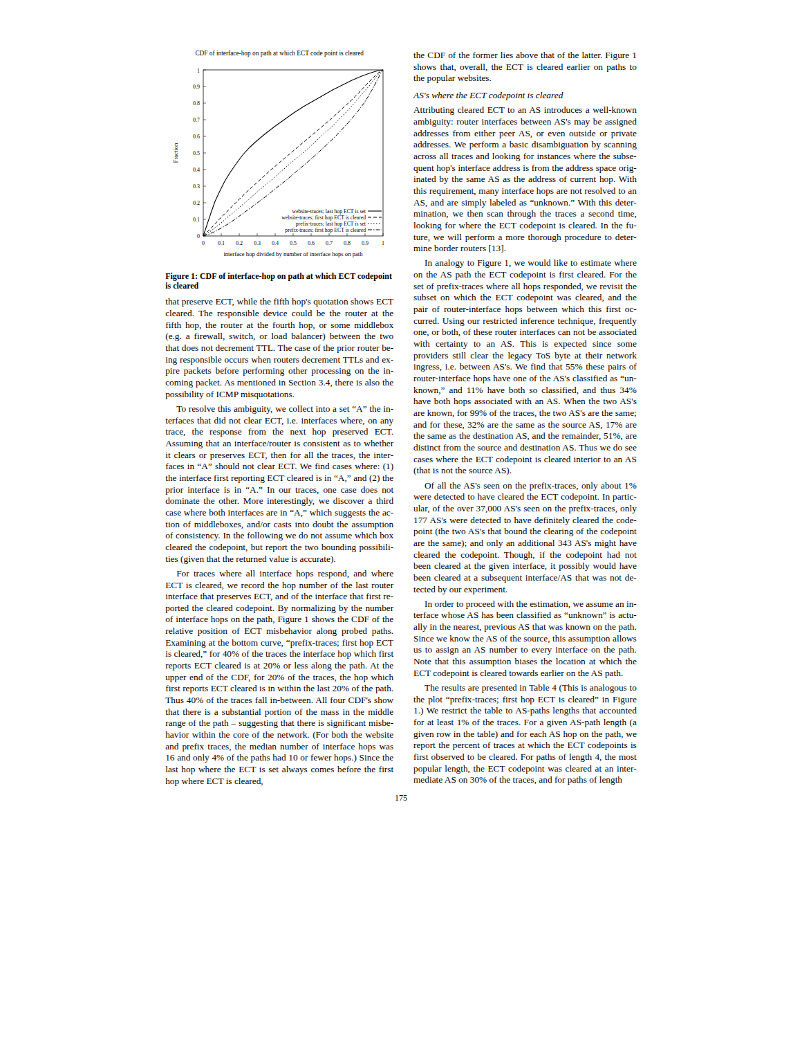CDF of interface-hop on path at which ECT code point is cleared
0 0.1 0.2 0.3 0.4 0.5 0.6 0.7 0.8 0.9 1 0 0.1 0.2 0.3 0.4 0.5 0.6 0.7 0.8 0.9 1 interface hop divided by number of interface hops on path Fraction website-traces; last hop ECT is set website-traces; first hop ECT is cleared prefix-traces; last hop ECT is set prefix-traces; first hop ECT is cleared
Figure 1: CDF of interface-hop on path at which ECT codepoint is cleared
that preserve ECT, while the fifth hop's quotation shows ECT cleared. The responsible device could be the router at the fifth hop, the router at the fourth hop, or some middlebox (e.g. a firewall, switch, or load balancer) between the two that does not decrement TTL. The case of the prior router being responsible occurs when routers decrement TTLs and expire packets before performing other processing on the incoming packet. As mentioned in Section 3.4, there is also the possibility of ICMP misquotations.
To resolve this ambiguity, we collect into a set “A” the interfaces that did not clear ECT, i.e. interfaces where, on any trace, the response from the next hop preserved ECT. Assuming that an interface/router is consistent as to whether it clears or preserves ECT, then for all the traces, the interfaces in “A” should not clear ECT. We find cases where: (1) the interface first reporting ECT cleared is in “A,” and (2) the prior interface is in “A.” In our traces, one case does not dominate the other. More interestingly, we discover a third case where both interfaces are in “A,” which suggests the action of middleboxes, and/or casts into doubt the assumption of consistency. In the following we do not assume which box cleared the codepoint, but report the two bounding possibilities (given that the returned value is accurate).
For traces where all interface hops respond, and where ECT is cleared, we record the hop number of the last router interface that preserves ECT, and of the interface that first reported the cleared codepoint. By normalizing by the number of interface hops on the path, Figure 1 shows the CDF of the relative position of ECT misbehavior along probed paths. Examining at the bottom curve, “prefix-traces; first hop ECT is cleared,” for 40% of the traces the interface hop which first reports ECT cleared is at 20% or less along the path. At the upper end of the CDF, for 20% of the traces, the hop which first reports ECT cleared is in within the last 20% of the path. Thus 40% of the traces fall in-between. All four CDF's show that there is a substantial portion of the mass in the middle range of the path – suggesting that there is significant misbehavior within the core of the network. (For both the website and prefix traces, the median number of interface hops was 16 and only 4% of the paths had 10 or fewer hops.) Since the last hop where the ECT is set always comes before the first hop where ECT is cleared,
the CDF of the former lies above that of the latter. Figure 1 shows that, overall, the ECT is cleared earlier on paths to the popular websites.
AS's where the ECT codepoint is cleared
Attributing cleared ECT to an AS introduces a well-known ambiguity: router interfaces between AS's may be assigned addresses from either peer AS, or even outside or private addresses. We perform a basic disambiguation by scanning across all traces and looking for instances where the subsequent hop's interface address is from the address space originated by the same AS as the address of current hop. With this requirement, many interface hops are not resolved to an AS, and are simply labeled as “unknown.” With this determination, we then scan through the traces a second time, looking for where the ECT codepoint is cleared. In the future, we will perform a more thorough procedure to determine border routers [13].
In analogy to Figure 1, we would like to estimate where on the AS path the ECT codepoint is first cleared. For the set of prefix-traces where all hops responded, we revisit the subset on which the ECT codepoint was cleared, and the pair of router-interface hops between which this first occurred. Using our restricted inference technique, frequently one, or both, of these router interfaces can not be associated with certainty to an AS. This is expected since some providers still clear the legacy ToS byte at their network ingress, i.e. between AS's. We find that 55% these pairs of router-interface hops have one of the AS's classified as “unknown,” and 11% have both so classified, and thus 34% have both hops associated with an AS. When the two AS's are known, for 99% of the traces, the two AS's are the same; and for these, 32% are the same as the source AS, 17% are the same as the destination AS, and the remainder, 51%, are distinct from the source and destination AS. Thus we do see cases where the ECT codepoint is cleared interior to an AS (that is not the source AS).
Of all the AS's seen on the prefix-traces, only about 1% were detected to have cleared the ECT codepoint. In particular, of the over 37,000 AS's seen on the prefix-traces, only 177 AS's were detected to have definitely cleared the codepoint (the two AS's that bound the clearing of the codepoint are the same); and only an additional 343 AS's might have cleared the codepoint. Though, if the codepoint had not been cleared at the given interface, it possibly would have been cleared at a subsequent interface/AS that was not detected by our experiment.
In order to proceed with the estimation, we assume an interface whose AS has been classified as “unknown” is actually in the nearest, previous AS that was known on the path. Since we know the AS of the source, this assumption allows us to assign an AS number to every interface on the path. Note that this assumption biases the location at which the ECT codepoint is cleared towards earlier on the AS path.
The results are presented in Table 4 (This is analogous to the plot “prefix-traces; first hop ECT is cleared” in Figure 1.) We restrict the table to AS-paths lengths that accounted for at least 1% of the traces. For a given AS-path length (a given row in the table) and for each AS hop on the path, we report the percent of traces at which the ECT codepoints is first observed to be cleared. For paths of length 4, the most popular length, the ECT codepoint was cleared at an intermediate AS on 30% of the traces, and for paths of length
175